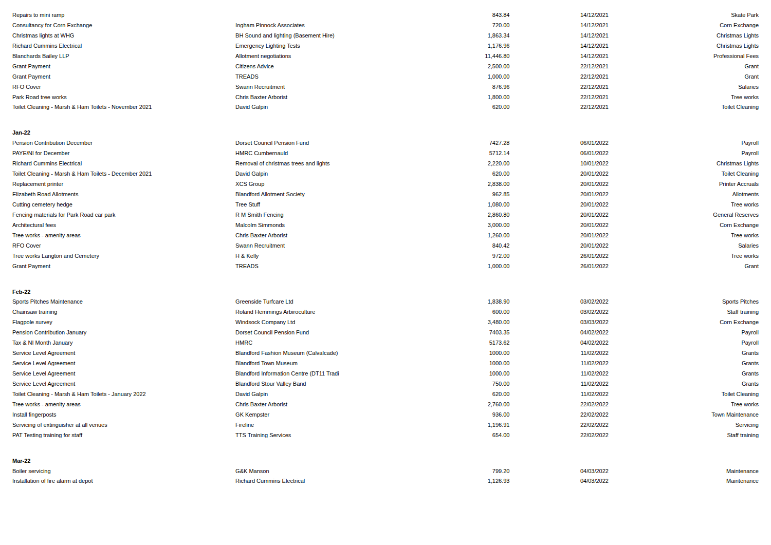| Repairs to mini ramp | | 843.84 | 14/12/2021 | Skate Park |
| Consultancy for Corn Exchange | Ingham Pinnock Associates | 720.00 | 14/12/2021 | Corn Exchange |
| Christmas lights at WHG | BH Sound and lighting (Basement Hire) | 1,863.34 | 14/12/2021 | Christmas Lights |
| Richard Cummins Electrical | Emergency Lighting Tests | 1,176.96 | 14/12/2021 | Christmas Lights |
| Blanchards Bailey LLP | Allotment negotiations | 11,446.80 | 14/12/2021 | Professional Fees |
| Grant Payment | Citizens Advice | 2,500.00 | 22/12/2021 | Grant |
| Grant Payment | TREADS | 1,000.00 | 22/12/2021 | Grant |
| RFO Cover | Swann Recruitment | 876.96 | 22/12/2021 | Salaries |
| Park Road tree works | Chris Baxter Arborist | 1,800.00 | 22/12/2021 | Tree works |
| Toilet Cleaning - Marsh & Ham Toilets - November 2021 | David Galpin | 620.00 | 22/12/2021 | Toilet Cleaning |
| Jan-22 | |
| Pension Contribution December | Dorset Council Pension Fund | 7427.28 | 06/01/2022 | Payroll |
| PAYE/NI for December | HMRC Cumbernauld | 5712.14 | 06/01/2022 | Payroll |
| Richard Cummins Electrical | Removal of christmas trees and lights | 2,220.00 | 10/01/2022 | Christmas Lights |
| Toilet Cleaning - Marsh & Ham Toilets - December 2021 | David Galpin | 620.00 | 20/01/2022 | Toilet Cleaning |
| Replacement printer | XCS Group | 2,838.00 | 20/01/2022 | Printer Accruals |
| Elizabeth Road Allotments | Blandford Allotment Society | 962.85 | 20/01/2022 | Allotments |
| Cutting cemetery hedge | Tree Stuff | 1,080.00 | 20/01/2022 | Tree works |
| Fencing materials for Park Road car park | R M Smith Fencing | 2,860.80 | 20/01/2022 | General Reserves |
| Architectural fees | Malcolm Simmonds | 3,000.00 | 20/01/2022 | Corn Exchange |
| Tree works - amenity areas | Chris Baxter Arborist | 1,260.00 | 20/01/2022 | Tree works |
| RFO Cover | Swann Recruitment | 840.42 | 20/01/2022 | Salaries |
| Tree works Langton and Cemetery | H & Kelly | 972.00 | 26/01/2022 | Tree works |
| Grant Payment | TREADS | 1,000.00 | 26/01/2022 | Grant |
| Feb-22 | |
| Sports Pitches Maintenance | Greenside Turfcare Ltd | 1,838.90 | 03/02/2022 | Sports Pitches |
| Chainsaw training | Roland Hemmings Arbiroculture | 600.00 | 03/02/2022 | Staff training |
| Flagpole survey | Windsock Company Ltd | 3,480.00 | 03/03/2022 | Corn Exchange |
| Pension Contribution January | Dorset Council Pension Fund | 7403.35 | 04/02/2022 | Payroll |
| Tax & NI Month January | HMRC | 5173.62 | 04/02/2022 | Payroll |
| Service Level Agreement | Blandford Fashion Museum (Calvalcade) | 1000.00 | 11/02/2022 | Grants |
| Service Level Agreement | Blandford Town Museum | 1000.00 | 11/02/2022 | Grants |
| Service Level Agreement | Blandford Information Centre (DT11 Tradi | 1000.00 | 11/02/2022 | Grants |
| Service Level Agreement | Blandford Stour Valley Band | 750.00 | 11/02/2022 | Grants |
| Toilet Cleaning - Marsh & Ham Toilets - January 2022 | David Galpin | 620.00 | 11/02/2022 | Toilet Cleaning |
| Tree works - amenity areas | Chris Baxter Arborist | 2,760.00 | 22/02/2022 | Tree works |
| Install fingerposts | GK Kempster | 936.00 | 22/02/2022 | Town Maintenance |
| Servicing of extinguisher at all venues | Fireline | 1,196.91 | 22/02/2022 | Servicing |
| PAT Testing training for staff | TTS Training Services | 654.00 | 22/02/2022 | Staff training |
| Mar-22 | |
| Boiler servicing | G&K Manson | 799.20 | 04/03/2022 | Maintenance |
| Installation of fire alarm at depot | Richard Cummins Electrical | 1,126.93 | 04/03/2022 | Maintenance |